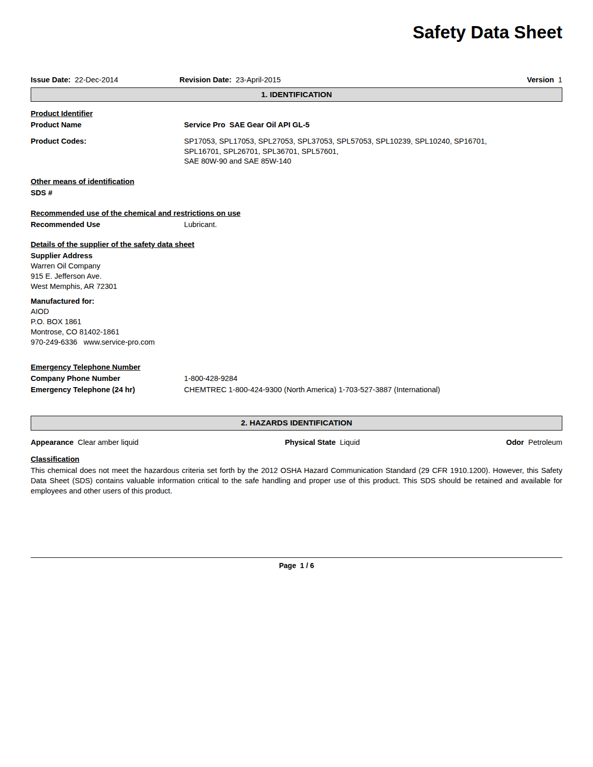Safety Data Sheet
Issue Date: 22-Dec-2014
Revision Date: 23-April-2015
Version 1
1. IDENTIFICATION
Product Identifier
Product Name
Service Pro SAE Gear Oil API GL-5
Product Codes:
SP17053, SPL17053, SPL27053, SPL37053, SPL57053, SPL10239, SPL10240, SP16701,
SPL16701, SPL26701, SPL36701, SPL57601,
SAE 80W-90 and SAE 85W-140
Other means of identification
SDS #
Recommended use of the chemical and restrictions on use
Recommended Use
Lubricant.
Details of the supplier of the safety data sheet
Supplier Address
Warren Oil Company
915 E. Jefferson Ave.
West Memphis, AR 72301
Manufactured for:
AIOD
P.O. BOX 1861
Montrose, CO 81402-1861
970-249-6336 www.service-pro.com
Emergency Telephone Number
Company Phone Number
1-800-428-9284
Emergency Telephone (24 hr)
CHEMTREC 1-800-424-9300 (North America) 1-703-527-3887 (International)
2. HAZARDS IDENTIFICATION
Appearance Clear amber liquid Physical State Liquid Odor Petroleum
Classification
This chemical does not meet the hazardous criteria set forth by the 2012 OSHA Hazard Communication Standard (29 CFR 1910.1200). However, this Safety Data Sheet (SDS) contains valuable information critical to the safe handling and proper use of this product. This SDS should be retained and available for employees and other users of this product.
Page 1 / 6